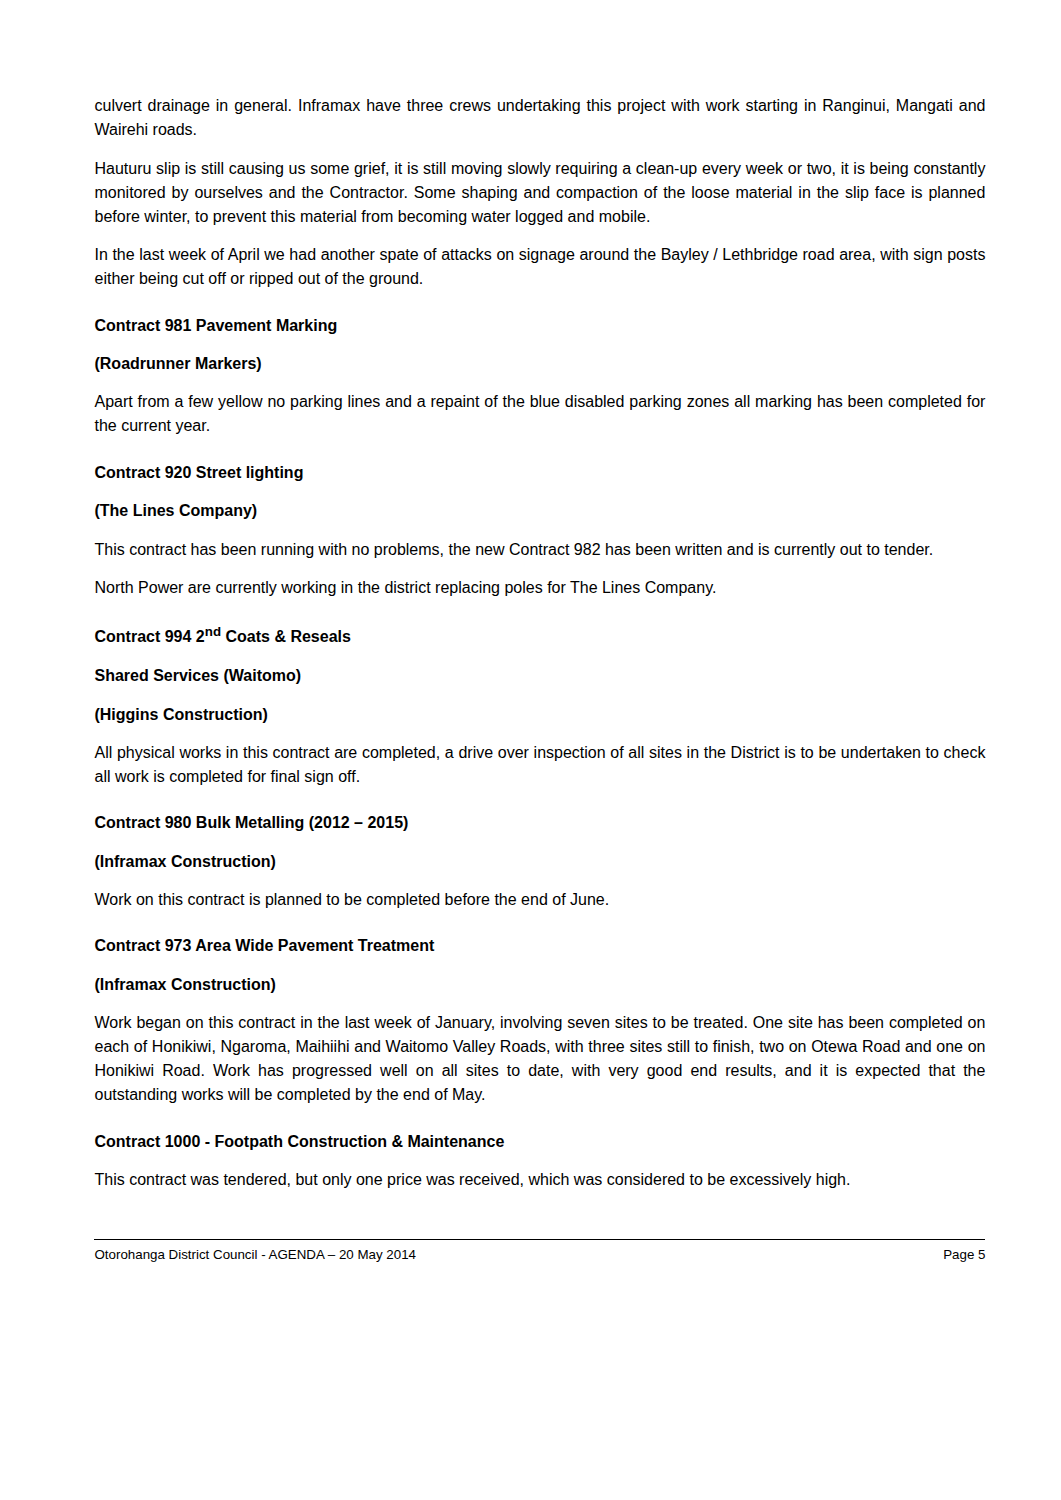culvert drainage in general. Inframax have three crews undertaking this project with work starting in Ranginui, Mangati and Wairehi roads.
Hauturu slip is still causing us some grief, it is still moving slowly requiring a clean-up every week or two, it is being constantly monitored by ourselves and the Contractor. Some shaping and compaction of the loose material in the slip face is planned before winter, to prevent this material from becoming water logged and mobile.
In the last week of April we had another spate of attacks on signage around the Bayley / Lethbridge road area, with sign posts either being cut off or ripped out of the ground.
Contract 981 Pavement Marking
(Roadrunner Markers)
Apart from a few yellow no parking lines and a repaint of the blue disabled parking zones all marking has been completed for the current year.
Contract 920 Street lighting
(The Lines Company)
This contract has been running with no problems, the new Contract 982 has been written and is currently out to tender.
North Power are currently working in the district replacing poles for The Lines Company.
Contract 994 2nd Coats & Reseals
Shared Services (Waitomo)
(Higgins Construction)
All physical works in this contract are completed, a drive over inspection of all sites in the District is to be undertaken to check all work is completed for final sign off.
Contract 980 Bulk Metalling (2012 – 2015)
(Inframax Construction)
Work on this contract is planned to be completed before the end of June.
Contract 973 Area Wide Pavement Treatment
(Inframax Construction)
Work began on this contract in the last week of January, involving seven sites to be treated. One site has been completed on each of Honikiwi, Ngaroma, Maihiihi and Waitomo Valley Roads, with three sites still to finish, two on Otewa Road and one on Honikiwi Road. Work has progressed well on all sites to date, with very good end results, and it is expected that the outstanding works will be completed by the end of May.
Contract 1000 - Footpath Construction & Maintenance
This contract was tendered, but only one price was received, which was considered to be excessively high.
Otorohanga District Council - AGENDA – 20 May 2014 Page 5